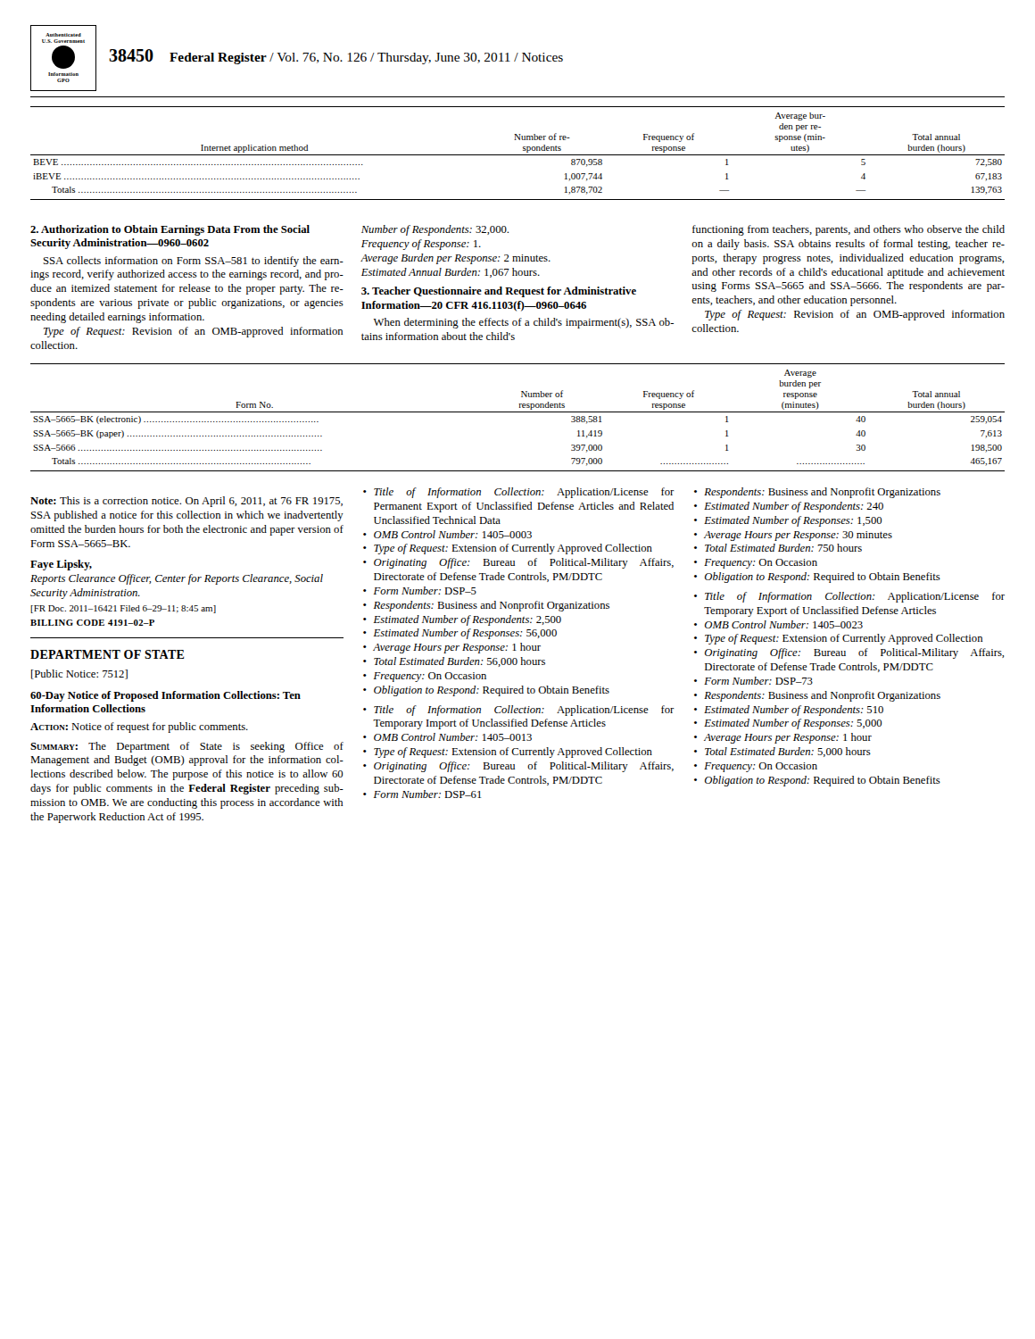Authenticated
U.S. Government
Information
GPO
38450 Federal Register / Vol. 76, No. 126 / Thursday, June 30, 2011 / Notices
| Internet application method | Number of re- spondents | Frequency of response | Average bur- den per re- sponse (min- utes) | Total annual burden (hours) |
| --- | --- | --- | --- | --- |
| BEVE ......................................................................................................... | 870,958 | 1 | 5 | 72,580 |
| iBEVE ....................................................................................................... | 1,007,744 | 1 | 4 | 67,183 |
| Totals ................................................................................................. | 1,878,702 | — | — | 139,763 |
2. Authorization to Obtain Earnings Data From the Social Security Administration—0960–0602
SSA collects information on Form SSA–581 to identify the earnings record, verify authorized access to the earnings record, and produce an itemized statement for release to the proper party. The respondents are various private or public organizations, or agencies needing detailed earnings information.
Type of Request: Revision of an OMB-approved information collection.
Number of Respondents: 32,000.
Frequency of Response: 1.
Average Burden per Response: 2 minutes.
Estimated Annual Burden: 1,067 hours.
3. Teacher Questionnaire and Request for Administrative Information—20 CFR 416.1103(f)—0960–0646
When determining the effects of a child's impairment(s), SSA obtains information about the child's
functioning from teachers, parents, and others who observe the child on a daily basis. SSA obtains results of formal testing, teacher reports, therapy progress notes, individualized education programs, and other records of a child's educational aptitude and achievement using Forms SSA–5665 and SSA–5666. The respondents are parents, teachers, and other education personnel.
Type of Request: Revision of an OMB-approved information collection.
| Form No. | Number of respondents | Frequency of response | Average burden per response (minutes) | Total annual burden (hours) |
| --- | --- | --- | --- | --- |
| SSA–5665–BK (electronic) ............................................................. | 388,581 | 1 | 40 | 259,054 |
| SSA–5665–BK (paper) .................................................................... | 11,419 | 1 | 40 | 7,613 |
| SSA–5666 ..................................................................................... | 397,000 | 1 | 30 | 198,500 |
| Totals ................................................................................. | 797,000 | ........................ | ........................ | 465,167 |
Note: This is a correction notice. On April 6, 2011, at 76 FR 19175, SSA published a notice for this collection in which we inadvertently omitted the burden hours for both the electronic and paper version of Form SSA–5665–BK.
Faye Lipsky,
Reports Clearance Officer, Center for Reports Clearance, Social Security Administration.
[FR Doc. 2011–16421 Filed 6–29–11; 8:45 am]
BILLING CODE 4191–02–P
DEPARTMENT OF STATE
[Public Notice: 7512]
60-Day Notice of Proposed Information Collections: Ten Information Collections
Action: Notice of request for public comments.
Summary: The Department of State is seeking Office of Management and Budget (OMB) approval for the information collections described below. The purpose of this notice is to allow 60 days for public comments in the Federal Register preceding submission to OMB. We are conducting this process in accordance with the Paperwork Reduction Act of 1995.
Title of Information Collection: Application/License for Permanent Export of Unclassified Defense Articles and Related Unclassified Technical Data
OMB Control Number: 1405–0003
Type of Request: Extension of Currently Approved Collection
Originating Office: Bureau of Political-Military Affairs, Directorate of Defense Trade Controls, PM/DDTC
Form Number: DSP–5
Respondents: Business and Nonprofit Organizations
Estimated Number of Respondents: 2,500
Estimated Number of Responses: 56,000
Average Hours per Response: 1 hour
Total Estimated Burden: 56,000 hours
Frequency: On Occasion
Obligation to Respond: Required to Obtain Benefits
Title of Information Collection: Application/License for Temporary Import of Unclassified Defense Articles
OMB Control Number: 1405–0013
Type of Request: Extension of Currently Approved Collection
Originating Office: Bureau of Political-Military Affairs, Directorate of Defense Trade Controls, PM/DDTC
Form Number: DSP–61
Respondents: Business and Nonprofit Organizations
Estimated Number of Respondents: 240
Estimated Number of Responses: 1,500
Average Hours per Response: 30 minutes
Total Estimated Burden: 750 hours
Frequency: On Occasion
Obligation to Respond: Required to Obtain Benefits
Title of Information Collection: Application/License for Temporary Export of Unclassified Defense Articles
OMB Control Number: 1405–0023
Type of Request: Extension of Currently Approved Collection
Originating Office: Bureau of Political-Military Affairs, Directorate of Defense Trade Controls, PM/DDTC
Form Number: DSP–73
Respondents: Business and Nonprofit Organizations
Estimated Number of Respondents: 510
Estimated Number of Responses: 5,000
Average Hours per Response: 1 hour
Total Estimated Burden: 5,000 hours
Frequency: On Occasion
Obligation to Respond: Required to Obtain Benefits